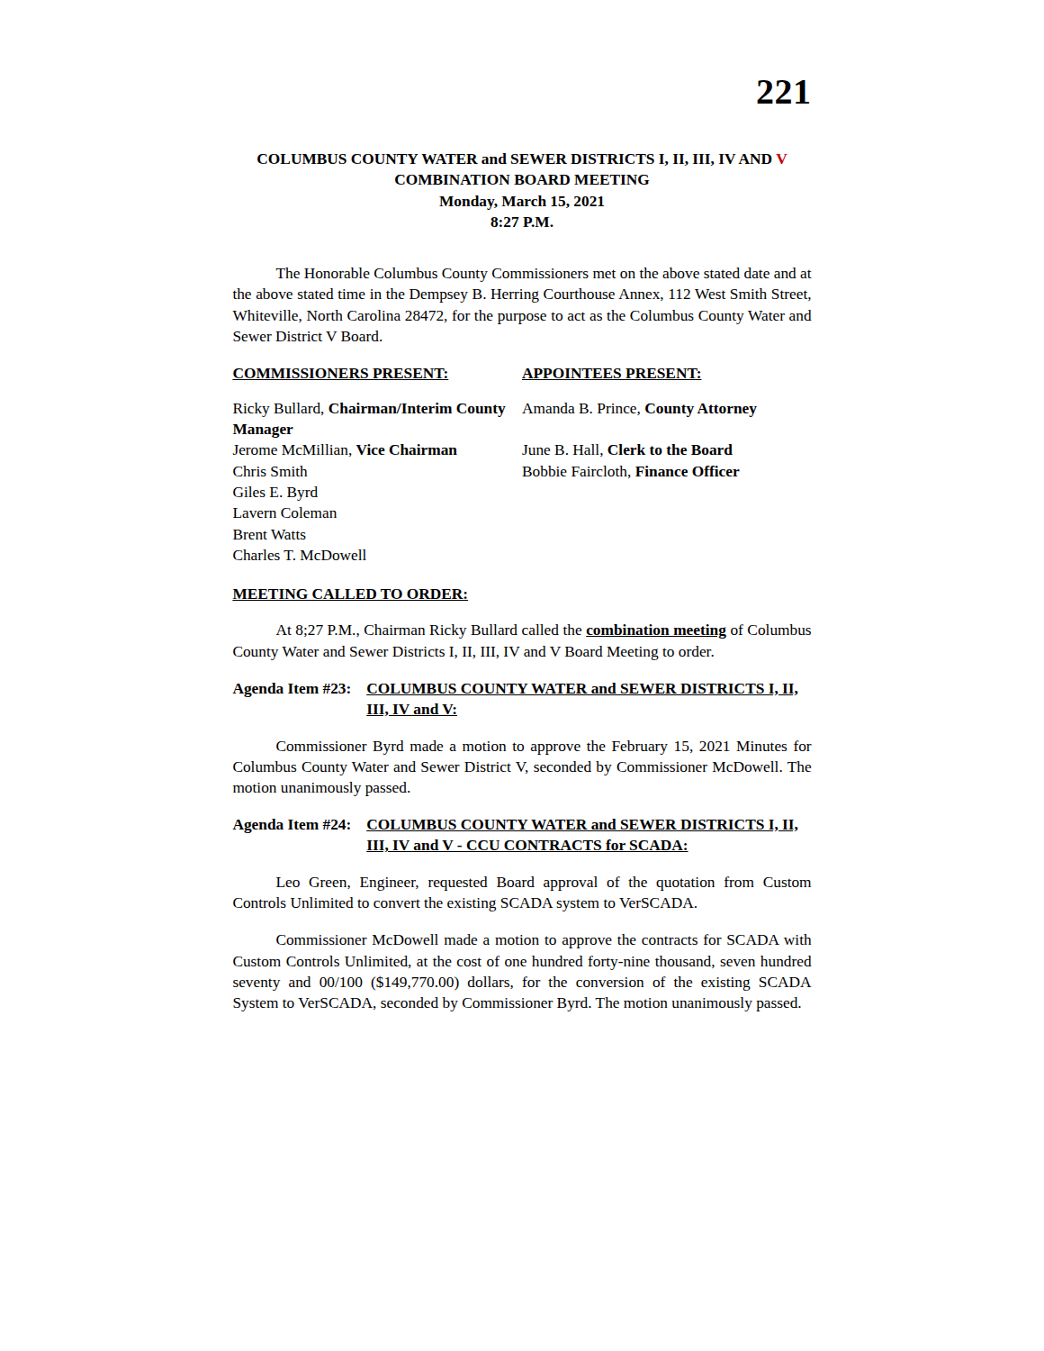221
COLUMBUS COUNTY WATER and SEWER DISTRICTS I, II, III, IV AND V COMBINATION BOARD MEETING Monday, March 15, 2021 8:27 P.M.
The Honorable Columbus County Commissioners met on the above stated date and at the above stated time in the Dempsey B. Herring Courthouse Annex, 112 West Smith Street, Whiteville, North Carolina 28472, for the purpose to act as the Columbus County Water and Sewer District V Board.
| COMMISSIONERS PRESENT: | APPOINTEES PRESENT: |
| Ricky Bullard, Chairman/Interim County Manager | Amanda B. Prince, County Attorney |
| Jerome McMillian, Vice Chairman | June B. Hall, Clerk to the Board |
| Chris Smith | Bobbie Faircloth, Finance Officer |
| Giles E. Byrd | |
| Lavern Coleman | |
| Brent Watts | |
| Charles T. McDowell | |
MEETING CALLED TO ORDER:
At 8;27 P.M., Chairman Ricky Bullard called the combination meeting of Columbus County Water and Sewer Districts I, II, III, IV and V Board Meeting to order.
| Agenda Item #23: | COLUMBUS COUNTY WATER and SEWER DISTRICTS I, II, III, IV and V: |
Commissioner Byrd made a motion to approve the February 15, 2021 Minutes for Columbus County Water and Sewer District V, seconded by Commissioner McDowell. The motion unanimously passed.
| Agenda Item #24: | COLUMBUS COUNTY WATER and SEWER DISTRICTS I, II, III, IV and V - CCU CONTRACTS for SCADA: |
Leo Green, Engineer, requested Board approval of the quotation from Custom Controls Unlimited to convert the existing SCADA system to VerSCADA.
Commissioner McDowell made a motion to approve the contracts for SCADA with Custom Controls Unlimited, at the cost of one hundred forty-nine thousand, seven hundred seventy and 00/100 ($149,770.00) dollars, for the conversion of the existing SCADA System to VerSCADA, seconded by Commissioner Byrd. The motion unanimously passed.